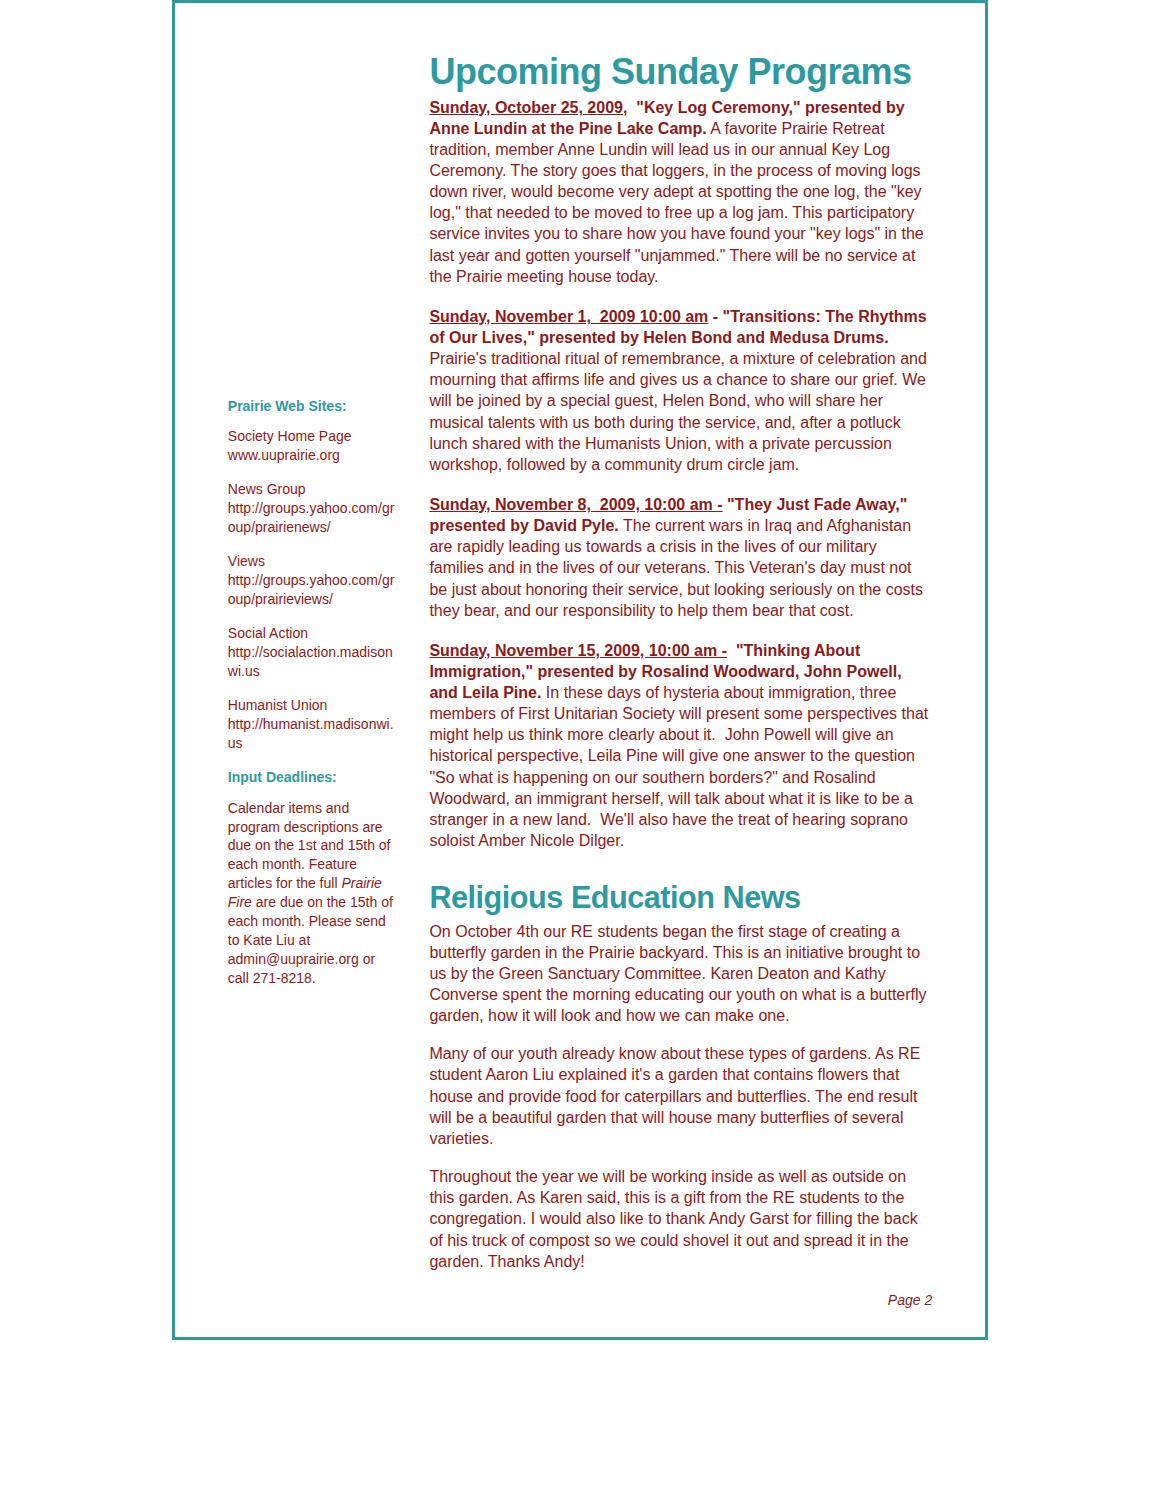Prairie Web Sites:
Society Home Page
www.uuprairie.org
News Group
http://groups.yahoo.com/group/prairienews/
Views
http://groups.yahoo.com/group/prairieviews/
Social Action
http://socialaction.madisonwi.us
Humanist Union
http://humanist.madisonwi.us
Input Deadlines:
Calendar items and program descriptions are due on the 1st and 15th of each month. Feature articles for the full Prairie Fire are due on the 15th of each month. Please send to Kate Liu at admin@uuprairie.org or call 271-8218.
Upcoming Sunday Programs
Sunday, October 25, 2009, "Key Log Ceremony," presented by Anne Lundin at the Pine Lake Camp. A favorite Prairie Retreat tradition, member Anne Lundin will lead us in our annual Key Log Ceremony. The story goes that loggers, in the process of moving logs down river, would become very adept at spotting the one log, the "key log," that needed to be moved to free up a log jam. This participatory service invites you to share how you have found your "key logs" in the last year and gotten yourself "unjammed." There will be no service at the Prairie meeting house today.
Sunday, November 1, 2009 10:00 am - "Transitions: The Rhythms of Our Lives," presented by Helen Bond and Medusa Drums. Prairie's traditional ritual of remembrance, a mixture of celebration and mourning that affirms life and gives us a chance to share our grief. We will be joined by a special guest, Helen Bond, who will share her musical talents with us both during the service, and, after a potluck lunch shared with the Humanists Union, with a private percussion workshop, followed by a community drum circle jam.
Sunday, November 8, 2009, 10:00 am - "They Just Fade Away," presented by David Pyle. The current wars in Iraq and Afghanistan are rapidly leading us towards a crisis in the lives of our military families and in the lives of our veterans. This Veteran's day must not be just about honoring their service, but looking seriously on the costs they bear, and our responsibility to help them bear that cost.
Sunday, November 15, 2009, 10:00 am - "Thinking About Immigration," presented by Rosalind Woodward, John Powell, and Leila Pine. In these days of hysteria about immigration, three members of First Unitarian Society will present some perspectives that might help us think more clearly about it. John Powell will give an historical perspective, Leila Pine will give one answer to the question "So what is happening on our southern borders?" and Rosalind Woodward, an immigrant herself, will talk about what it is like to be a stranger in a new land. We'll also have the treat of hearing soprano soloist Amber Nicole Dilger.
Religious Education News
On October 4th our RE students began the first stage of creating a butterfly garden in the Prairie backyard. This is an initiative brought to us by the Green Sanctuary Committee. Karen Deaton and Kathy Converse spent the morning educating our youth on what is a butterfly garden, how it will look and how we can make one.
Many of our youth already know about these types of gardens. As RE student Aaron Liu explained it's a garden that contains flowers that house and provide food for caterpillars and butterflies. The end result will be a beautiful garden that will house many butterflies of several varieties.
Throughout the year we will be working inside as well as outside on this garden. As Karen said, this is a gift from the RE students to the congregation. I would also like to thank Andy Garst for filling the back of his truck of compost so we could shovel it out and spread it in the garden. Thanks Andy!
Page 2